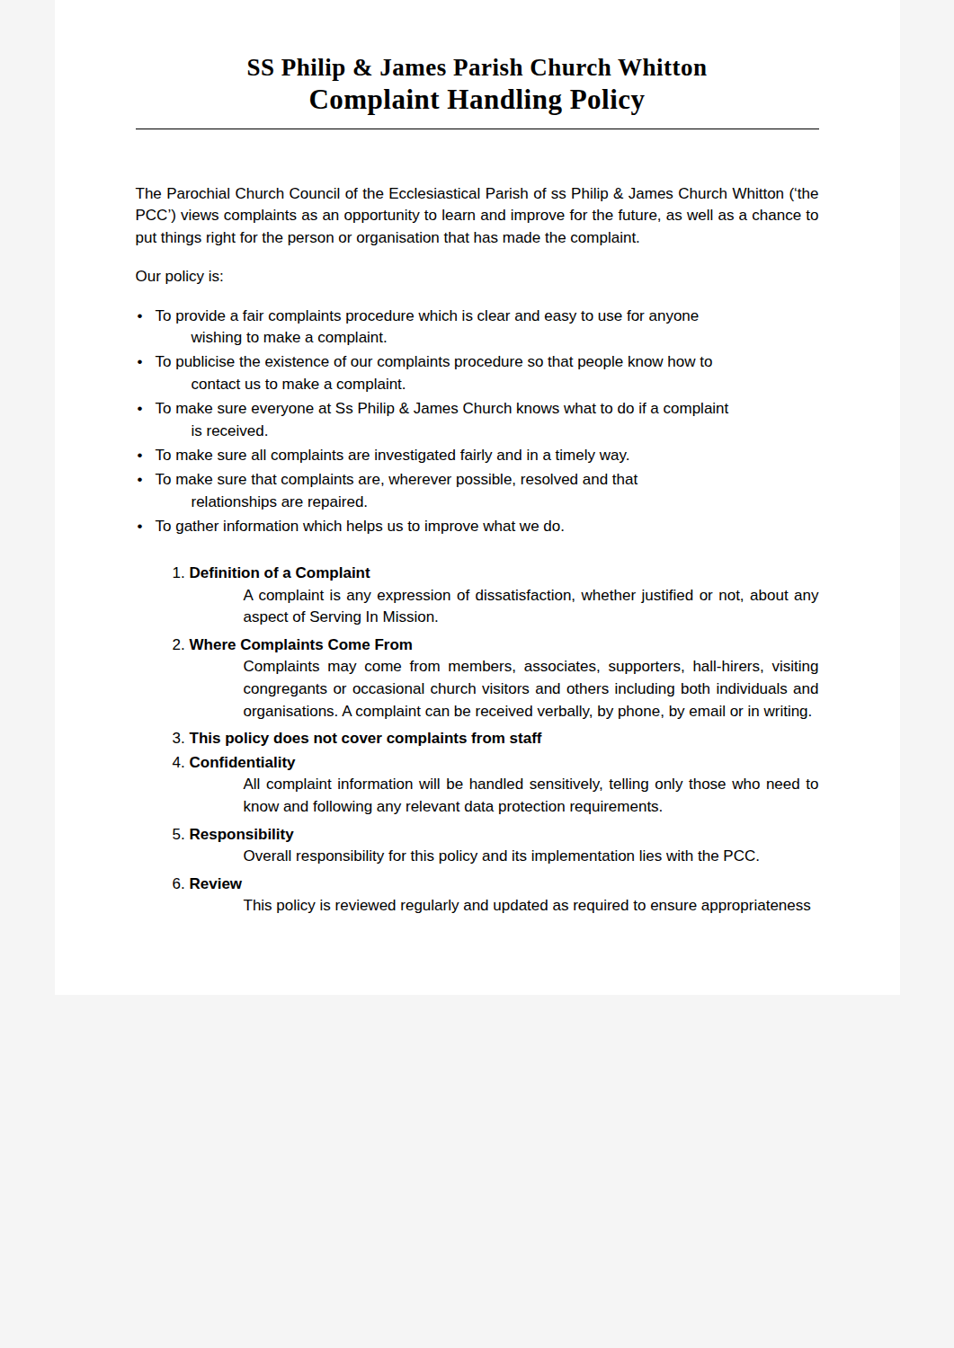SS Philip & James Parish Church Whitton
Complaint Handling Policy
The Parochial Church Council of the Ecclesiastical Parish of ss Philip & James Church Whitton (‘the PCC’) views complaints as an opportunity to learn and improve for the future, as well as a chance to put things right for the person or organisation that has made the complaint.
Our policy is:
To provide a fair complaints procedure which is clear and easy to use for anyone wishing to make a complaint.
To publicise the existence of our complaints procedure so that people know how to contact us to make a complaint.
To make sure everyone at Ss Philip & James Church knows what to do if a complaint is received.
To make sure all complaints are investigated fairly and in a timely way.
To make sure that complaints are, wherever possible, resolved and that relationships are repaired.
To gather information which helps us to improve what we do.
Definition of a Complaint
A complaint is any expression of dissatisfaction, whether justified or not, about any aspect of Serving In Mission.
Where Complaints Come From
Complaints may come from members, associates, supporters, hall-hirers, visiting congregants or occasional church visitors and others including both individuals and organisations. A complaint can be received verbally, by phone, by email or in writing.
This policy does not cover complaints from staff
Confidentiality
All complaint information will be handled sensitively, telling only those who need to know and following any relevant data protection requirements.
Responsibility
Overall responsibility for this policy and its implementation lies with the PCC.
Review
This policy is reviewed regularly and updated as required to ensure appropriateness